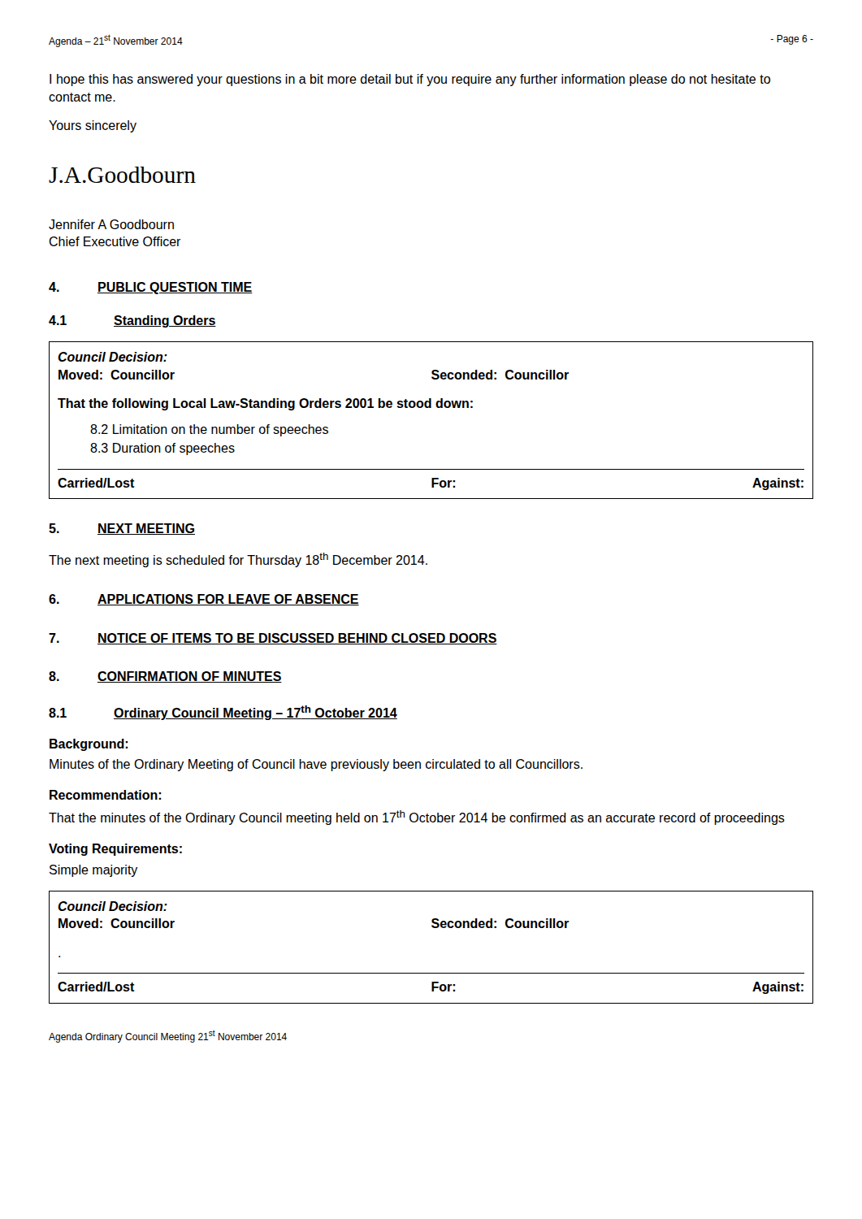Agenda – 21st November 2014 - Page 6 -
I hope this has answered your questions in a bit more detail but if you require any further information please do not hesitate to contact me.
Yours sincerely
J.A.Goodbourn
Jennifer A Goodbourn
Chief Executive Officer
4. PUBLIC QUESTION TIME
4.1 Standing Orders
Council Decision:
Moved: Councillor Seconded: Councillor
That the following Local Law-Standing Orders 2001 be stood down:
8.2 Limitation on the number of speeches
8.3 Duration of speeches
Carried/Lost For: Against:
5. NEXT MEETING
The next meeting is scheduled for Thursday 18th December 2014.
6. APPLICATIONS FOR LEAVE OF ABSENCE
7. NOTICE OF ITEMS TO BE DISCUSSED BEHIND CLOSED DOORS
8. CONFIRMATION OF MINUTES
8.1 Ordinary Council Meeting – 17th October 2014
Background:
Minutes of the Ordinary Meeting of Council have previously been circulated to all Councillors.
Recommendation:
That the minutes of the Ordinary Council meeting held on 17th October 2014 be confirmed as an accurate record of proceedings
Voting Requirements:
Simple majority
Council Decision:
Moved: Councillor Seconded: Councillor
.
Carried/Lost For: Against:
Agenda Ordinary Council Meeting 21st November 2014